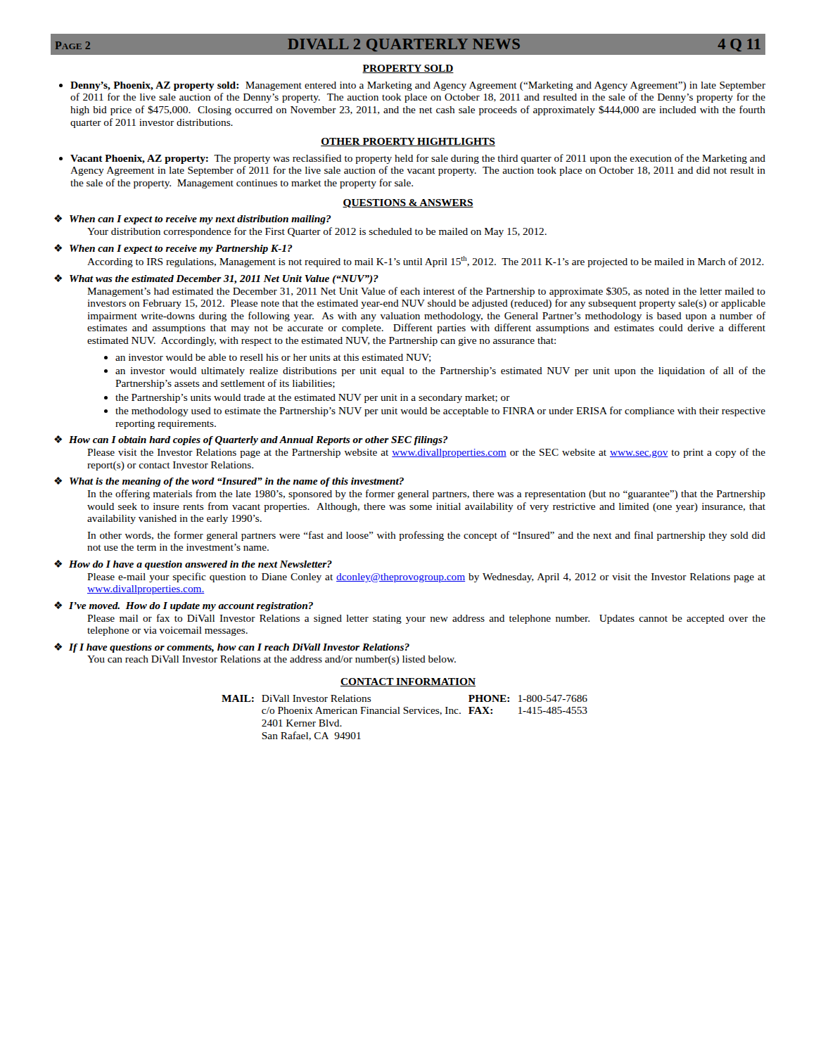PAGE 2 DIVALL 2 QUARTERLY NEWS 4 Q 11
PROPERTY SOLD
Denny’s, Phoenix, AZ property sold: Management entered into a Marketing and Agency Agreement (“Marketing and Agency Agreement”) in late September of 2011 for the live sale auction of the Denny’s property. The auction took place on October 18, 2011 and resulted in the sale of the Denny’s property for the high bid price of $475,000. Closing occurred on November 23, 2011, and the net cash sale proceeds of approximately $444,000 are included with the fourth quarter of 2011 investor distributions.
OTHER PROERTY HIGHTLIGHTS
Vacant Phoenix, AZ property: The property was reclassified to property held for sale during the third quarter of 2011 upon the execution of the Marketing and Agency Agreement in late September of 2011 for the live sale auction of the vacant property. The auction took place on October 18, 2011 and did not result in the sale of the property. Management continues to market the property for sale.
QUESTIONS & ANSWERS
When can I expect to receive my next distribution mailing?
Your distribution correspondence for the First Quarter of 2012 is scheduled to be mailed on May 15, 2012.
When can I expect to receive my Partnership K-1?
According to IRS regulations, Management is not required to mail K-1’s until April 15th, 2012. The 2011 K-1’s are projected to be mailed in March of 2012.
What was the estimated December 31, 2011 Net Unit Value (“NUV”)?
Management’s had estimated the December 31, 2011 Net Unit Value of each interest of the Partnership to approximate $305, as noted in the letter mailed to investors on February 15, 2012. Please note that the estimated year-end NUV should be adjusted (reduced) for any subsequent property sale(s) or applicable impairment write-downs during the following year. As with any valuation methodology, the General Partner’s methodology is based upon a number of estimates and assumptions that may not be accurate or complete. Different parties with different assumptions and estimates could derive a different estimated NUV. Accordingly, with respect to the estimated NUV, the Partnership can give no assurance that:
an investor would be able to resell his or her units at this estimated NUV;
an investor would ultimately realize distributions per unit equal to the Partnership’s estimated NUV per unit upon the liquidation of all of the Partnership’s assets and settlement of its liabilities;
the Partnership’s units would trade at the estimated NUV per unit in a secondary market; or
the methodology used to estimate the Partnership’s NUV per unit would be acceptable to FINRA or under ERISA for compliance with their respective reporting requirements.
How can I obtain hard copies of Quarterly and Annual Reports or other SEC filings?
Please visit the Investor Relations page at the Partnership website at www.divallproperties.com or the SEC website at www.sec.gov to print a copy of the report(s) or contact Investor Relations.
What is the meaning of the word “Insured” in the name of this investment?
In the offering materials from the late 1980’s, sponsored by the former general partners, there was a representation (but no “guarantee”) that the Partnership would seek to insure rents from vacant properties. Although, there was some initial availability of very restrictive and limited (one year) insurance, that availability vanished in the early 1990’s.
In other words, the former general partners were “fast and loose” with professing the concept of “Insured” and the next and final partnership they sold did not use the term in the investment’s name.
How do I have a question answered in the next Newsletter?
Please e-mail your specific question to Diane Conley at dconley@theprovogroup.com by Wednesday, April 4, 2012 or visit the Investor Relations page at www.divallproperties.com.
I’ve moved. How do I update my account registration?
Please mail or fax to DiVall Investor Relations a signed letter stating your new address and telephone number. Updates cannot be accepted over the telephone or via voicemail messages.
If I have questions or comments, how can I reach DiVall Investor Relations?
You can reach DiVall Investor Relations at the address and/or number(s) listed below.
CONTACT INFORMATION
| MAIL: | DiVall Investor Relations | PHONE: | 1-800-547-7686 |
| | c/o Phoenix American Financial Services, Inc. | FAX: | 1-415-485-4553 |
| | 2401 Kerner Blvd. | | |
| | San Rafael, CA 94901 | | |